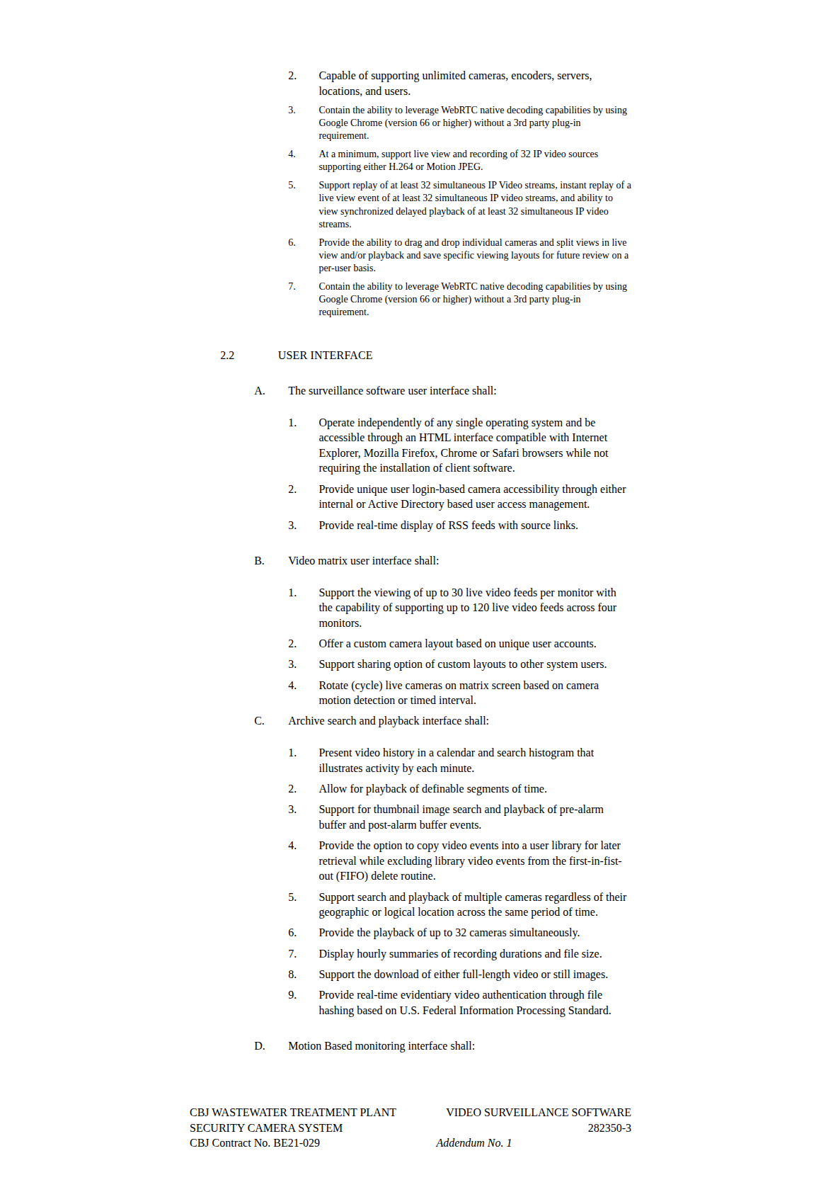2.
Capable of supporting unlimited cameras, encoders, servers, locations, and users.
3.
Contain the ability to leverage WebRTC native decoding capabilities by using Google Chrome (version 66 or higher) without a 3rd party plug-in requirement.
4.
At a minimum, support live view and recording of 32 IP video sources supporting either H.264 or Motion JPEG.
5.
Support replay of at least 32 simultaneous IP Video streams, instant replay of a live view event of at least 32 simultaneous IP video streams, and ability to view synchronized delayed playback of at least 32 simultaneous IP video streams.
6.
Provide the ability to drag and drop individual cameras and split views in live view and/or playback and save specific viewing layouts for future review on a per-user basis.
7.
Contain the ability to leverage WebRTC native decoding capabilities by using Google Chrome (version 66 or higher) without a 3rd party plug-in requirement.
2.2
USER INTERFACE
A.
The surveillance software user interface shall:
1.
Operate independently of any single operating system and be accessible through an HTML interface compatible with Internet Explorer, Mozilla Firefox, Chrome or Safari browsers while not requiring the installation of client software.
2.
Provide unique user login-based camera accessibility through either internal or Active Directory based user access management.
3.
Provide real-time display of RSS feeds with source links.
B.
Video matrix user interface shall:
1.
Support the viewing of up to 30 live video feeds per monitor with the capability of supporting up to 120 live video feeds across four monitors.
2.
Offer a custom camera layout based on unique user accounts.
3.
Support sharing option of custom layouts to other system users.
4.
Rotate (cycle) live cameras on matrix screen based on camera motion detection or timed interval.
C.
Archive search and playback interface shall:
1.
Present video history in a calendar and search histogram that illustrates activity by each minute.
2.
Allow for playback of definable segments of time.
3.
Support for thumbnail image search and playback of pre-alarm buffer and post-alarm buffer events.
4.
Provide the option to copy video events into a user library for later retrieval while excluding library video events from the first-in-fist-out (FIFO) delete routine.
5.
Support search and playback of multiple cameras regardless of their geographic or logical location across the same period of time.
6.
Provide the playback of up to 32 cameras simultaneously.
7.
Display hourly summaries of recording durations and file size.
8.
Support the download of either full-length video or still images.
9.
Provide real-time evidentiary video authentication through file hashing based on U.S. Federal Information Processing Standard.
D.
Motion Based monitoring interface shall:
CBJ WASTEWATER TREATMENT PLANT
VIDEO SURVEILLANCE SOFTWARE
SECURITY CAMERA SYSTEM
282350-3
CBJ Contract No. BE21-029
Addendum No. 1